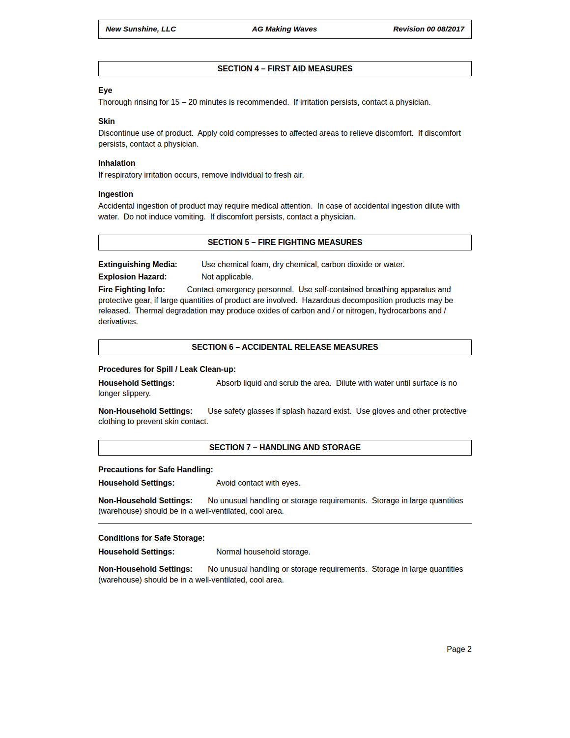New Sunshine, LLC AG Making Waves Revision 00 08/2017
SECTION 4 – FIRST AID MEASURES
Eye
Thorough rinsing for 15 – 20 minutes is recommended. If irritation persists, contact a physician.
Skin
Discontinue use of product. Apply cold compresses to affected areas to relieve discomfort. If discomfort persists, contact a physician.
Inhalation
If respiratory irritation occurs, remove individual to fresh air.
Ingestion
Accidental ingestion of product may require medical attention. In case of accidental ingestion dilute with water. Do not induce vomiting. If discomfort persists, contact a physician.
SECTION 5 – FIRE FIGHTING MEASURES
Extinguishing Media: Use chemical foam, dry chemical, carbon dioxide or water.
Explosion Hazard: Not applicable.
Fire Fighting Info: Contact emergency personnel. Use self-contained breathing apparatus and protective gear, if large quantities of product are involved. Hazardous decomposition products may be released. Thermal degradation may produce oxides of carbon and / or nitrogen, hydrocarbons and / derivatives.
SECTION 6 – ACCIDENTAL RELEASE MEASURES
Procedures for Spill / Leak Clean-up:
Household Settings: Absorb liquid and scrub the area. Dilute with water until surface is no longer slippery.
Non-Household Settings: Use safety glasses if splash hazard exist. Use gloves and other protective clothing to prevent skin contact.
SECTION 7 – HANDLING AND STORAGE
Precautions for Safe Handling:
Household Settings: Avoid contact with eyes.
Non-Household Settings: No unusual handling or storage requirements. Storage in large quantities (warehouse) should be in a well-ventilated, cool area.
Conditions for Safe Storage:
Household Settings: Normal household storage.
Non-Household Settings: No unusual handling or storage requirements. Storage in large quantities (warehouse) should be in a well-ventilated, cool area.
Page 2